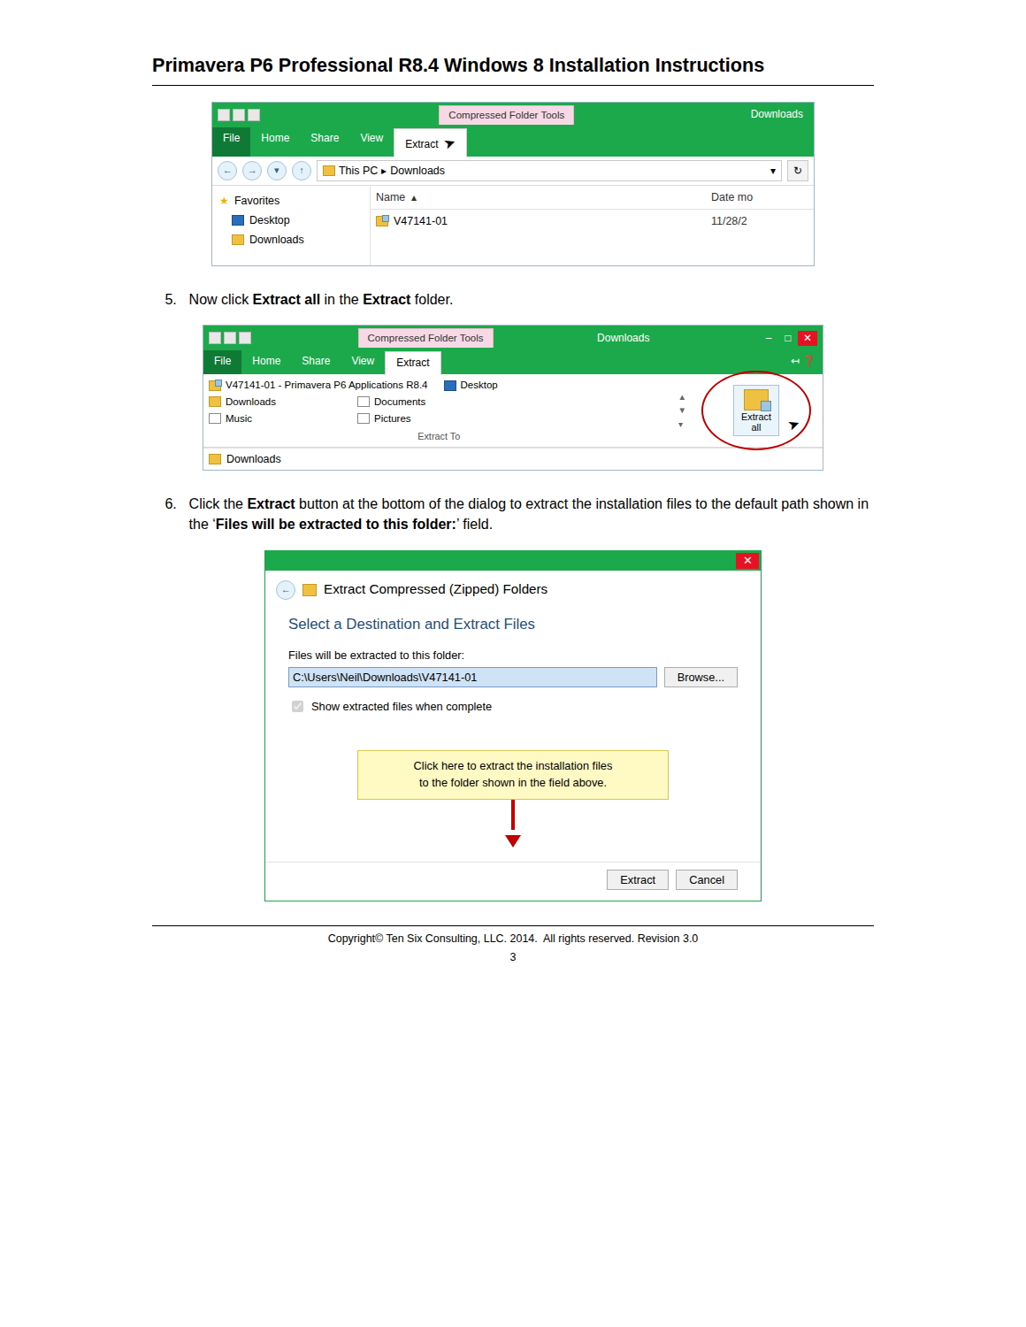Primavera P6 Professional R8.4 Windows 8 Installation Instructions
Compressed Folder Tools Downloads
File
Home
Share
View
Extract ➤
←
→
▾
↑
This PC ▸ Downloads ▾
↻
★ Favorites
Desktop
Downloads
Name ▴
Date mo
V47141-01
11/28/2
Now click Extract all in the Extract folder.
Compressed Folder Tools Downloads –□✕
File
Home
Share
View
Extract
↤ ❓
V47141-01 - Primavera P6 Applications R8.4
Desktop
Downloads
Documents
Music
Pictures
Extract To
▲
▼
▾
Extract
all
➤
Downloads
Click the Extract button at the bottom of the dialog to extract the installation files to the default path shown in the ‘Files will be extracted to this folder:’ field.
✕
← Extract Compressed (Zipped) Folders
Select a Destination and Extract Files
Files will be extracted to this folder:
Browse...
Show extracted files when complete
Click here to extract the installation files
to the folder shown in the field above.
Extract Cancel
Copyright© Ten Six Consulting, LLC. 2014. All rights reserved. Revision 3.0
3